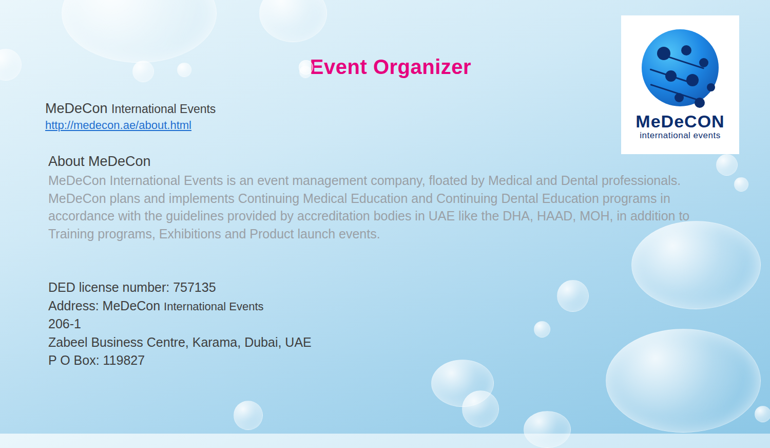Me De CON
international events
Event Organizer
MeDeCon International Events
http://medecon.ae/about.html
About MeDeCon
MeDeCon International Events is an event management company, floated by Medical and Dental professionals. MeDeCon plans and implements Continuing Medical Education and Continuing Dental Education programs in accordance with the guidelines provided by accreditation bodies in UAE like the DHA, HAAD, MOH, in addition to Training programs, Exhibitions and Product launch events.
DED license number: 757135
Address: MeDeCon International Events
206-1
Zabeel Business Centre, Karama, Dubai, UAE
P O Box: 119827